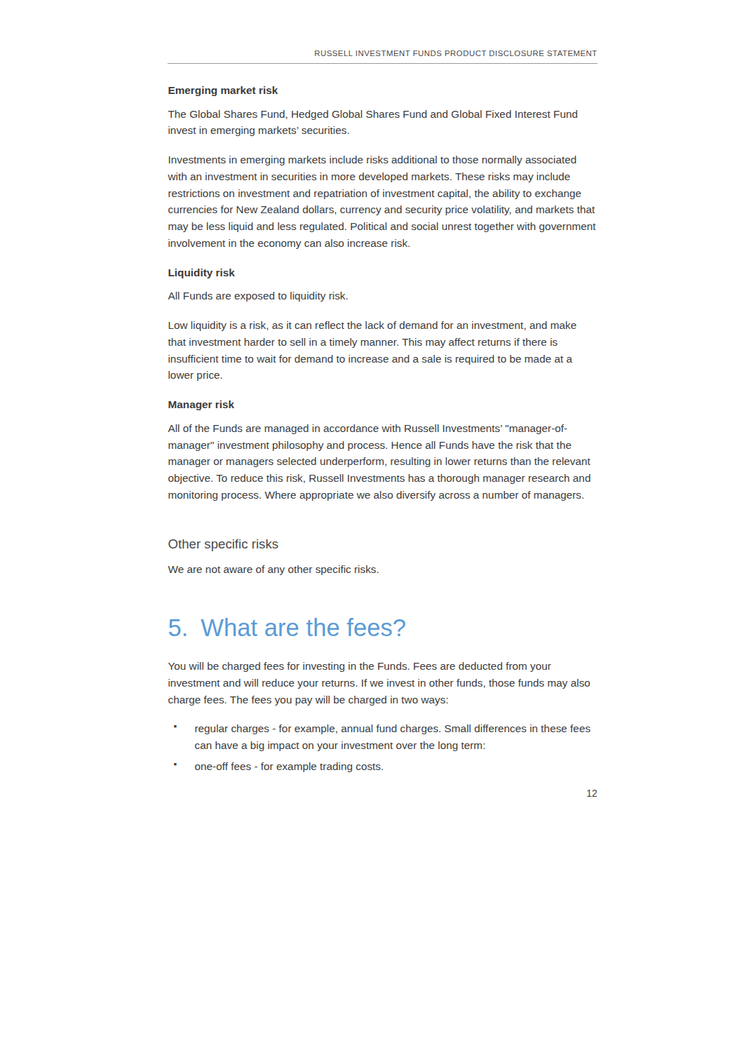RUSSELL INVESTMENT FUNDS PRODUCT DISCLOSURE STATEMENT
Emerging market risk
The Global Shares Fund, Hedged Global Shares Fund and Global Fixed Interest Fund invest in emerging markets’ securities.
Investments in emerging markets include risks additional to those normally associated with an investment in securities in more developed markets. These risks may include restrictions on investment and repatriation of investment capital, the ability to exchange currencies for New Zealand dollars, currency and security price volatility, and markets that may be less liquid and less regulated. Political and social unrest together with government involvement in the economy can also increase risk.
Liquidity risk
All Funds are exposed to liquidity risk.
Low liquidity is a risk, as it can reflect the lack of demand for an investment, and make that investment harder to sell in a timely manner. This may affect returns if there is insufficient time to wait for demand to increase and a sale is required to be made at a lower price.
Manager risk
All of the Funds are managed in accordance with Russell Investments’ "manager-of-manager" investment philosophy and process. Hence all Funds have the risk that the manager or managers selected underperform, resulting in lower returns than the relevant objective. To reduce this risk, Russell Investments has a thorough manager research and monitoring process. Where appropriate we also diversify across a number of managers.
Other specific risks
We are not aware of any other specific risks.
5. What are the fees?
You will be charged fees for investing in the Funds. Fees are deducted from your investment and will reduce your returns. If we invest in other funds, those funds may also charge fees. The fees you pay will be charged in two ways:
regular charges - for example, annual fund charges. Small differences in these fees can have a big impact on your investment over the long term:
one-off fees - for example trading costs.
12